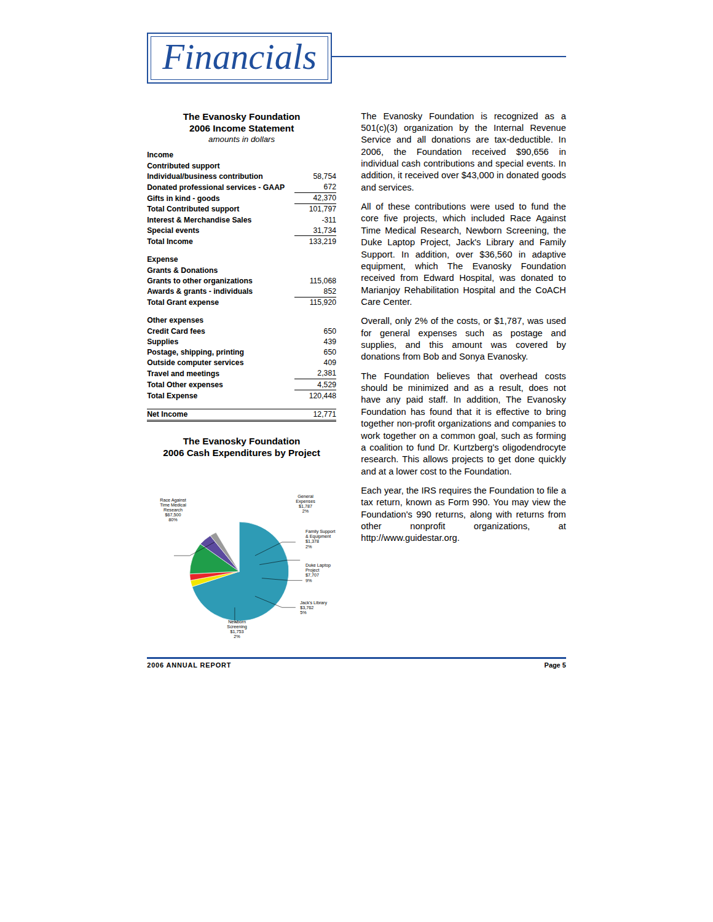Financials
The Evanosky Foundation
2006 Income Statement
amounts in dollars
| Income | |
| Contributed support | |
| Individual/business contribution | 58,754 |
| Donated professional services - GAAP | 672 |
| Gifts in kind - goods | 42,370 |
| Total Contributed support | 101,797 |
| Interest & Merchandise Sales | -311 |
| Special events | 31,734 |
| Total Income | 133,219 |
| Expense | |
| Grants & Donations | |
| Grants to other organizations | 115,068 |
| Awards & grants - individuals | 852 |
| Total Grant expense | 115,920 |
| Other expenses | |
| Credit Card fees | 650 |
| Supplies | 439 |
| Postage, shipping, printing | 650 |
| Outside computer services | 409 |
| Travel and meetings | 2,381 |
| Total Other expenses | 4,529 |
| Total Expense | 120,448 |
| Net Income | 12,771 |
The Evanosky Foundation
2006 Cash Expenditures by Project
Race Against Time Medical Research $67,500 80% General Expenses $1,787 2% Family Support & Equipment $1,378 2% Duke Laptop Project $7,707 9% Jack's Library $3,762 5% Newborn Screening $1,753 2%
The Evanosky Foundation is recognized as a 501(c)(3) organization by the Internal Revenue Service and all donations are tax-deductible. In 2006, the Foundation received $90,656 in individual cash contributions and special events. In addition, it received over $43,000 in donated goods and services.
All of these contributions were used to fund the core five projects, which included Race Against Time Medical Research, Newborn Screening, the Duke Laptop Project, Jack's Library and Family Support. In addition, over $36,560 in adaptive equipment, which The Evanosky Foundation received from Edward Hospital, was donated to Marianjoy Rehabilitation Hospital and the CoACH Care Center.
Overall, only 2% of the costs, or $1,787, was used for general expenses such as postage and supplies, and this amount was covered by donations from Bob and Sonya Evanosky.
The Foundation believes that overhead costs should be minimized and as a result, does not have any paid staff. In addition, The Evanosky Foundation has found that it is effective to bring together non-profit organizations and companies to work together on a common goal, such as forming a coalition to fund Dr. Kurtzberg's oligodendrocyte research. This allows projects to get done quickly and at a lower cost to the Foundation.
Each year, the IRS requires the Foundation to file a tax return, known as Form 990. You may view the Foundation's 990 returns, along with returns from other nonprofit organizations, at http://www.guidestar.org.
2006 ANNUAL REPORT
Page 5